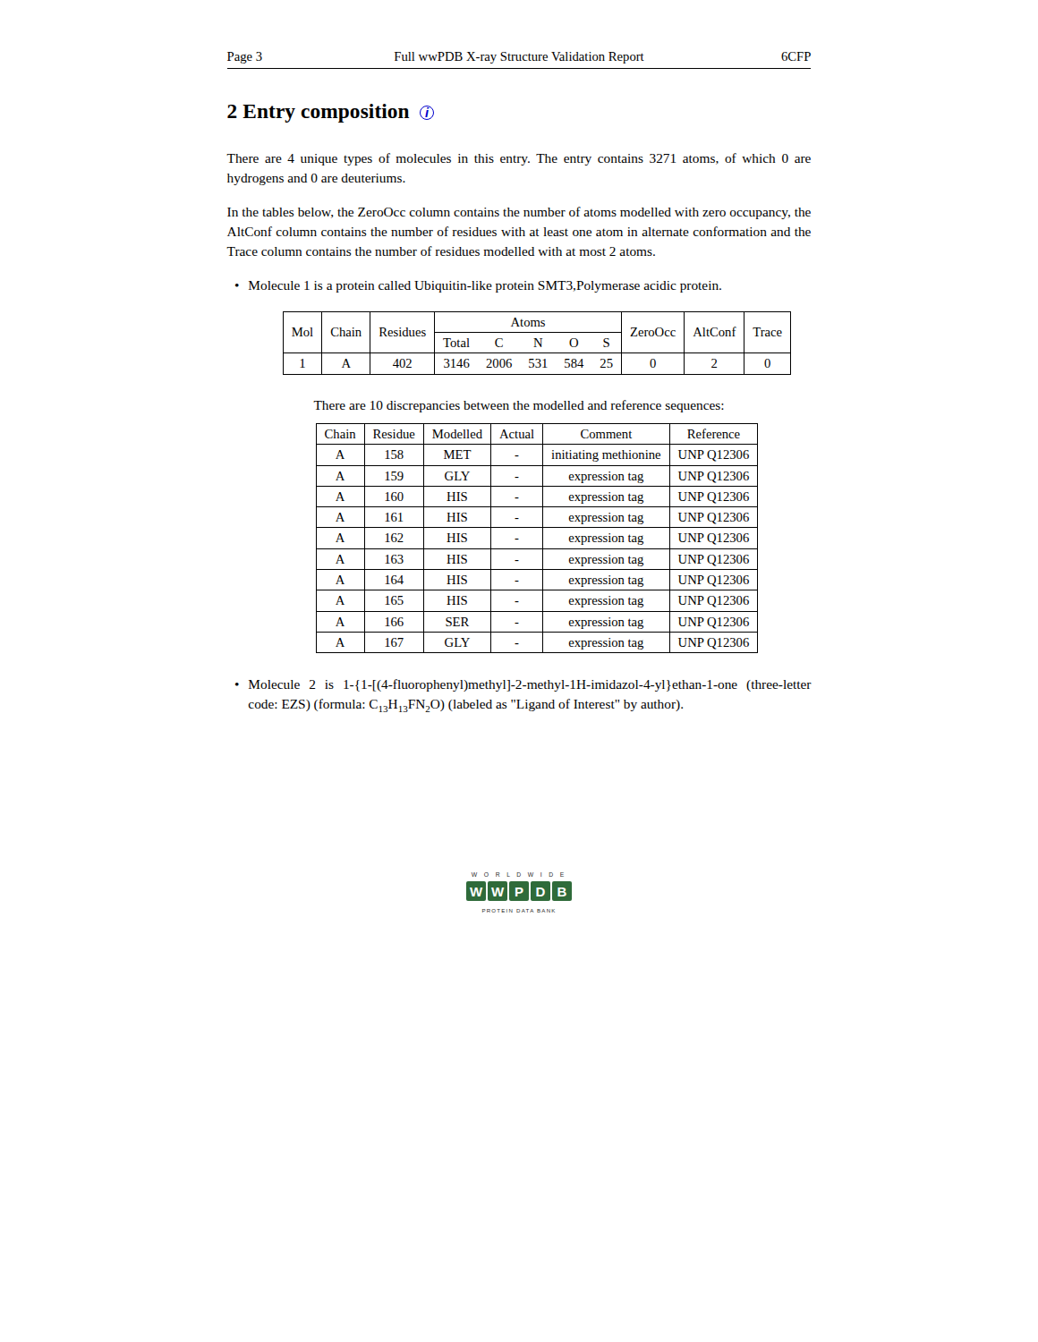Page 3
Full wwPDB X-ray Structure Validation Report
6CFP
2 Entry composition i
There are 4 unique types of molecules in this entry. The entry contains 3271 atoms, of which 0 are hydrogens and 0 are deuteriums.
In the tables below, the ZeroOcc column contains the number of atoms modelled with zero occupancy, the AltConf column contains the number of residues with at least one atom in alternate conformation and the Trace column contains the number of residues modelled with at most 2 atoms.
Molecule 1 is a protein called Ubiquitin-like protein SMT3,Polymerase acidic protein.
| Mol | Chain | Residues | Atoms | ZeroOcc | AltConf | Trace |
| --- | --- | --- | --- | --- | --- | --- |
| Total | C | N | O | S |
| 1 | A | 402 | 3146 | 2006 | 531 | 584 | 25 | 0 | 2 | 0 |
There are 10 discrepancies between the modelled and reference sequences:
| Chain | Residue | Modelled | Actual | Comment | Reference |
| --- | --- | --- | --- | --- | --- |
| A | 158 | MET | - | initiating methionine | UNP Q12306 |
| A | 159 | GLY | - | expression tag | UNP Q12306 |
| A | 160 | HIS | - | expression tag | UNP Q12306 |
| A | 161 | HIS | - | expression tag | UNP Q12306 |
| A | 162 | HIS | - | expression tag | UNP Q12306 |
| A | 163 | HIS | - | expression tag | UNP Q12306 |
| A | 164 | HIS | - | expression tag | UNP Q12306 |
| A | 165 | HIS | - | expression tag | UNP Q12306 |
| A | 166 | SER | - | expression tag | UNP Q12306 |
| A | 167 | GLY | - | expression tag | UNP Q12306 |
Molecule 2 is 1-{1-[(4-fluorophenyl)methyl]-2-methyl-1H-imidazol-4-yl}ethan-1-one (three-letter code: EZS) (formula: C13H13FN2O) (labeled as "Ligand of Interest" by author).
W O R L D W I D E
W W P D B
PROTEIN DATA BANK